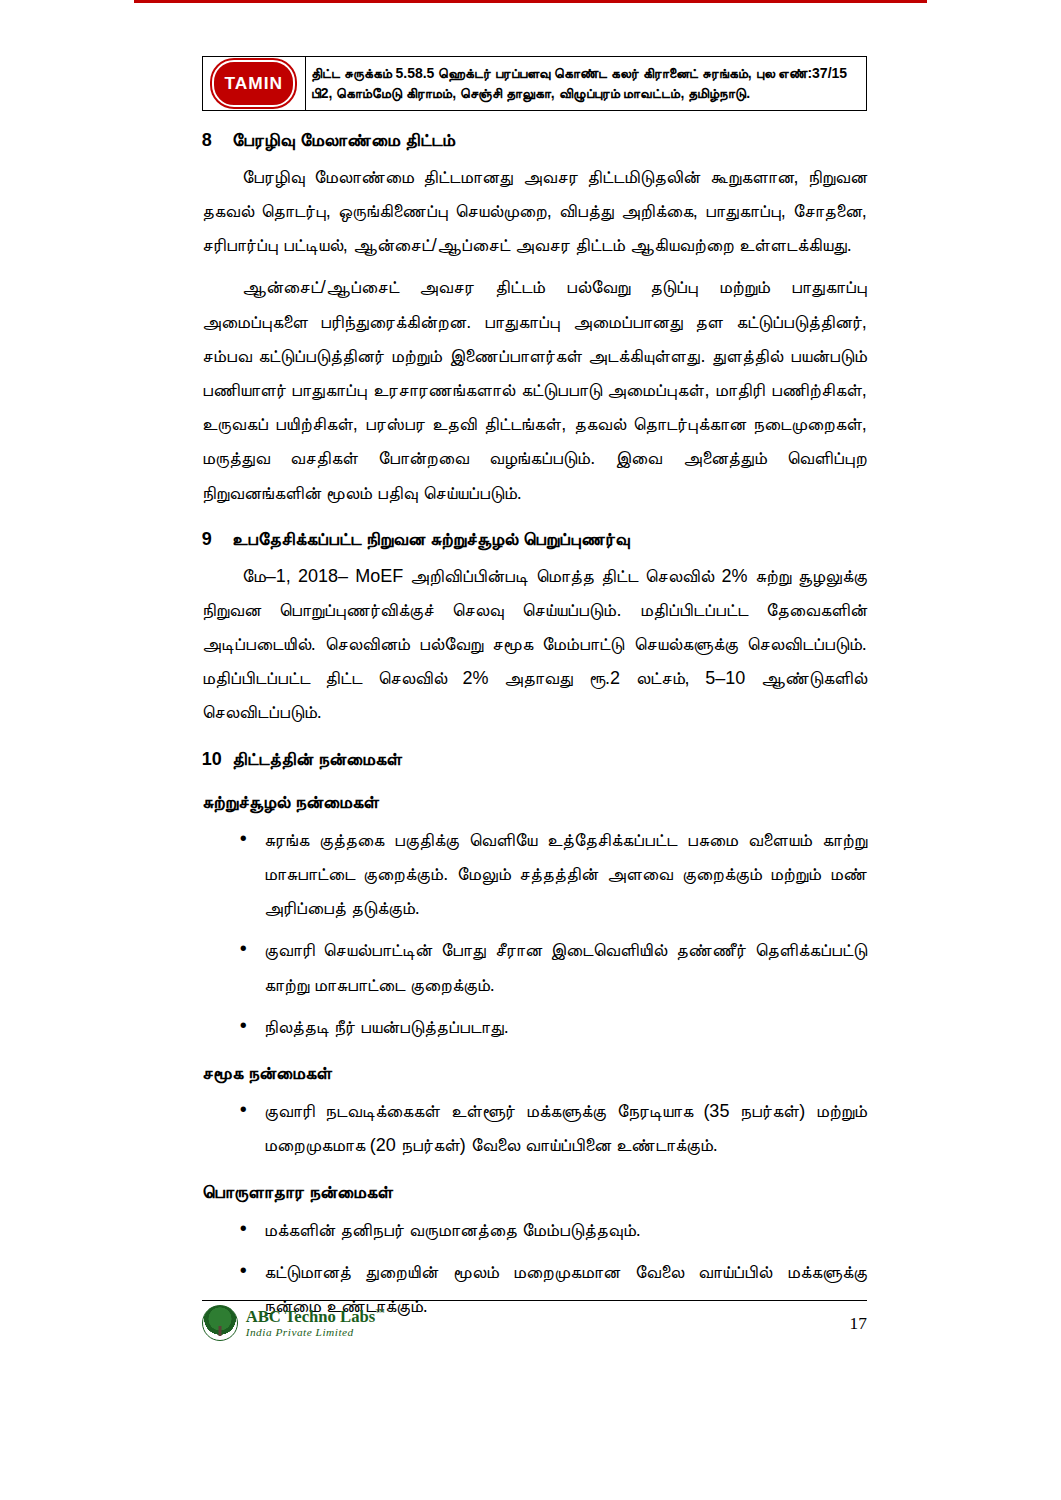| TAMIN | திட்ட சுருக்கம் 5.58.5 ஹெக்டர் பரப்பளவு கொண்ட கலர் கிரானைட் சுரங்கம், புல எண்:37/15 பி2, கொம்மேடு கிராமம், செஞ்சி தாலுகா, விழுப்புரம் மாவட்டம், தமிழ்நாடு. |
8பேரழிவு மேலாண்மை திட்டம்
பேரழிவு மேலாண்மை திட்டமானது அவசர திட்டமிடுதலின் கூறுகளான, நிறுவன தகவல் தொடர்பு, ஒருங்கிணைப்பு செயல்முறை, விபத்து அறிக்கை, பாதுகாப்பு, சோதனை, சரிபார்ப்பு பட்டியல், ஆன்சைட்/ஆப்சைட் அவசர திட்டம் ஆகியவற்றை உள்ளடக்கியது.
ஆன்சைட்/ஆப்சைட் அவசர திட்டம் பல்வேறு தடுப்பு மற்றும் பாதுகாப்பு அமைப்புகளை பரிந்துரைக்கின்றன. பாதுகாப்பு அமைப்பானது தள கட்டுப்படுத்தினர், சம்பவ கட்டுப்படுத்தினர் மற்றும் இணைப்பாளர்கள் அடக்கியுள்ளது. துளத்தில் பயன்படும் பணியாளர் பாதுகாப்பு உரசாரணங்களால் கட்டுபபாடு அமைப்புகள், மாதிரி பணிற்சிகள், உருவகப் பயிற்சிகள், பரஸ்பர உதவி திட்டங்கள், தகவல் தொடர்புக்கான நடைமுறைகள், மருத்துவ வசதிகள் போன்றவை வழங்கப்படும். இவை அனைத்தும் வெளிப்புற நிறுவனங்களின் மூலம் பதிவு செய்யப்படும்.
9உபதேசிக்கப்பட்ட நிறுவன சுற்றுச்சூழல் பெறுப்புணர்வு
மே–1, 2018– MoEF அறிவிப்பின்படி மொத்த திட்ட செலவில் 2% சுற்று சூழலுக்கு நிறுவன பொறுப்புணர்விக்குச் செலவு செய்யப்படும். மதிப்பிடப்பட்ட தேவைகளின் அடிப்படையில். செலவினம் பல்வேறு சமூக மேம்பாட்டு செயல்களுக்கு செலவிடப்படும். மதிப்பிடப்பட்ட திட்ட செலவில் 2% அதாவது ரூ.2 லட்சம், 5–10 ஆண்டுகளில் செலவிடப்படும்.
10திட்டத்தின் நன்மைகள்
சுற்றுச்சூழல் நன்மைகள்
சுரங்க குத்தகை பகுதிக்கு வெளியே உத்தேசிக்கப்பட்ட பசுமை வளையம் காற்று மாசுபாட்டை குறைக்கும். மேலும் சத்தத்தின் அளவை குறைக்கும் மற்றும் மண் அரிப்பைத் தடுக்கும்.
குவாரி செயல்பாட்டின் போது சீரான இடைவெளியில் தண்ணீர் தெளிக்கப்பட்டு காற்று மாசுபாட்டை குறைக்கும்.
நிலத்தடி நீர் பயன்படுத்தப்படாது.
சமூக நன்மைகள்
குவாரி நடவடிக்கைகள் உள்ளூர் மக்களுக்கு நேரடியாக (35 நபர்கள்) மற்றும் மறைமுகமாக (20 நபர்கள்) வேலை வாய்ப்பினை உண்டாக்கும்.
பொருளாதார நன்மைகள்
மக்களின் தனிநபர் வருமானத்தை மேம்படுத்தவும்.
கட்டுமானத் துறையின் மூலம் மறைமுகமான வேலை வாய்ப்பில் மக்களுக்கு நன்மை உண்டாக்கும்.
ABC Techno Labs™
India Private Limited
17